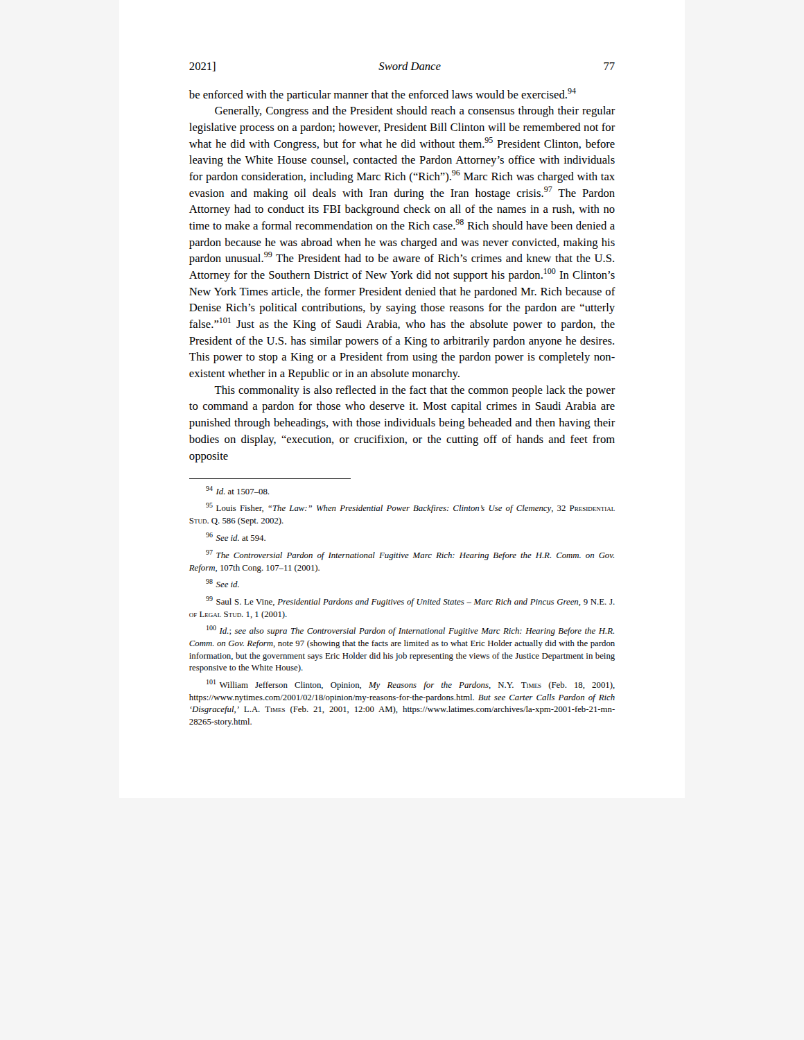2021] Sword Dance 77
be enforced with the particular manner that the enforced laws would be exercised.94
Generally, Congress and the President should reach a consensus through their regular legislative process on a pardon; however, President Bill Clinton will be remembered not for what he did with Congress, but for what he did without them.95 President Clinton, before leaving the White House counsel, contacted the Pardon Attorney’s office with individuals for pardon consideration, including Marc Rich (“Rich”).96 Marc Rich was charged with tax evasion and making oil deals with Iran during the Iran hostage crisis.97 The Pardon Attorney had to conduct its FBI background check on all of the names in a rush, with no time to make a formal recommendation on the Rich case.98 Rich should have been denied a pardon because he was abroad when he was charged and was never convicted, making his pardon unusual.99 The President had to be aware of Rich’s crimes and knew that the U.S. Attorney for the Southern District of New York did not support his pardon.100 In Clinton’s New York Times article, the former President denied that he pardoned Mr. Rich because of Denise Rich’s political contributions, by saying those reasons for the pardon are “utterly false.”101 Just as the King of Saudi Arabia, who has the absolute power to pardon, the President of the U.S. has similar powers of a King to arbitrarily pardon anyone he desires. This power to stop a King or a President from using the pardon power is completely non-existent whether in a Republic or in an absolute monarchy.
This commonality is also reflected in the fact that the common people lack the power to command a pardon for those who deserve it. Most capital crimes in Saudi Arabia are punished through beheadings, with those individuals being beheaded and then having their bodies on display, “execution, or crucifixion, or the cutting off of hands and feet from opposite
94 Id. at 1507–08.
95 Louis Fisher, “The Law:” When Presidential Power Backfires: Clinton’s Use of Clemency, 32 Presidential Stud. Q. 586 (Sept. 2002).
96 See id. at 594.
97 The Controversial Pardon of International Fugitive Marc Rich: Hearing Before the H.R. Comm. on Gov. Reform, 107th Cong. 107–11 (2001).
98 See id.
99 Saul S. Le Vine, Presidential Pardons and Fugitives of United States – Marc Rich and Pincus Green, 9 N.E. J. of Legal Stud. 1, 1 (2001).
100 Id.; see also supra The Controversial Pardon of International Fugitive Marc Rich: Hearing Before the H.R. Comm. on Gov. Reform, note 97 (showing that the facts are limited as to what Eric Holder actually did with the pardon information, but the government says Eric Holder did his job representing the views of the Justice Department in being responsive to the White House).
101 William Jefferson Clinton, Opinion, My Reasons for the Pardons, N.Y. Times (Feb. 18, 2001), https://www.nytimes.com/2001/02/18/opinion/my-reasons-for-the-pardons.html. But see Carter Calls Pardon of Rich ‘Disgraceful,’ L.A. Times (Feb. 21, 2001, 12:00 AM), https://www.latimes.com/archives/la-xpm-2001-feb-21-mn-28265-story.html.